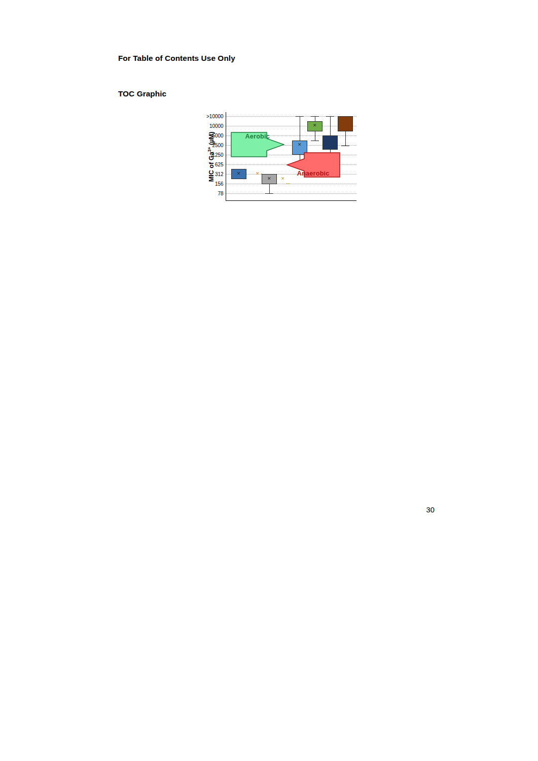For Table of Contents Use Only
TOC Graphic
MIC of Ga3+ (µM)
>10000 10000 5000 2500 1250 625 312 156 78
✕
✕
✕
✕
✕
✕
Aerobic
Anaerobic
30